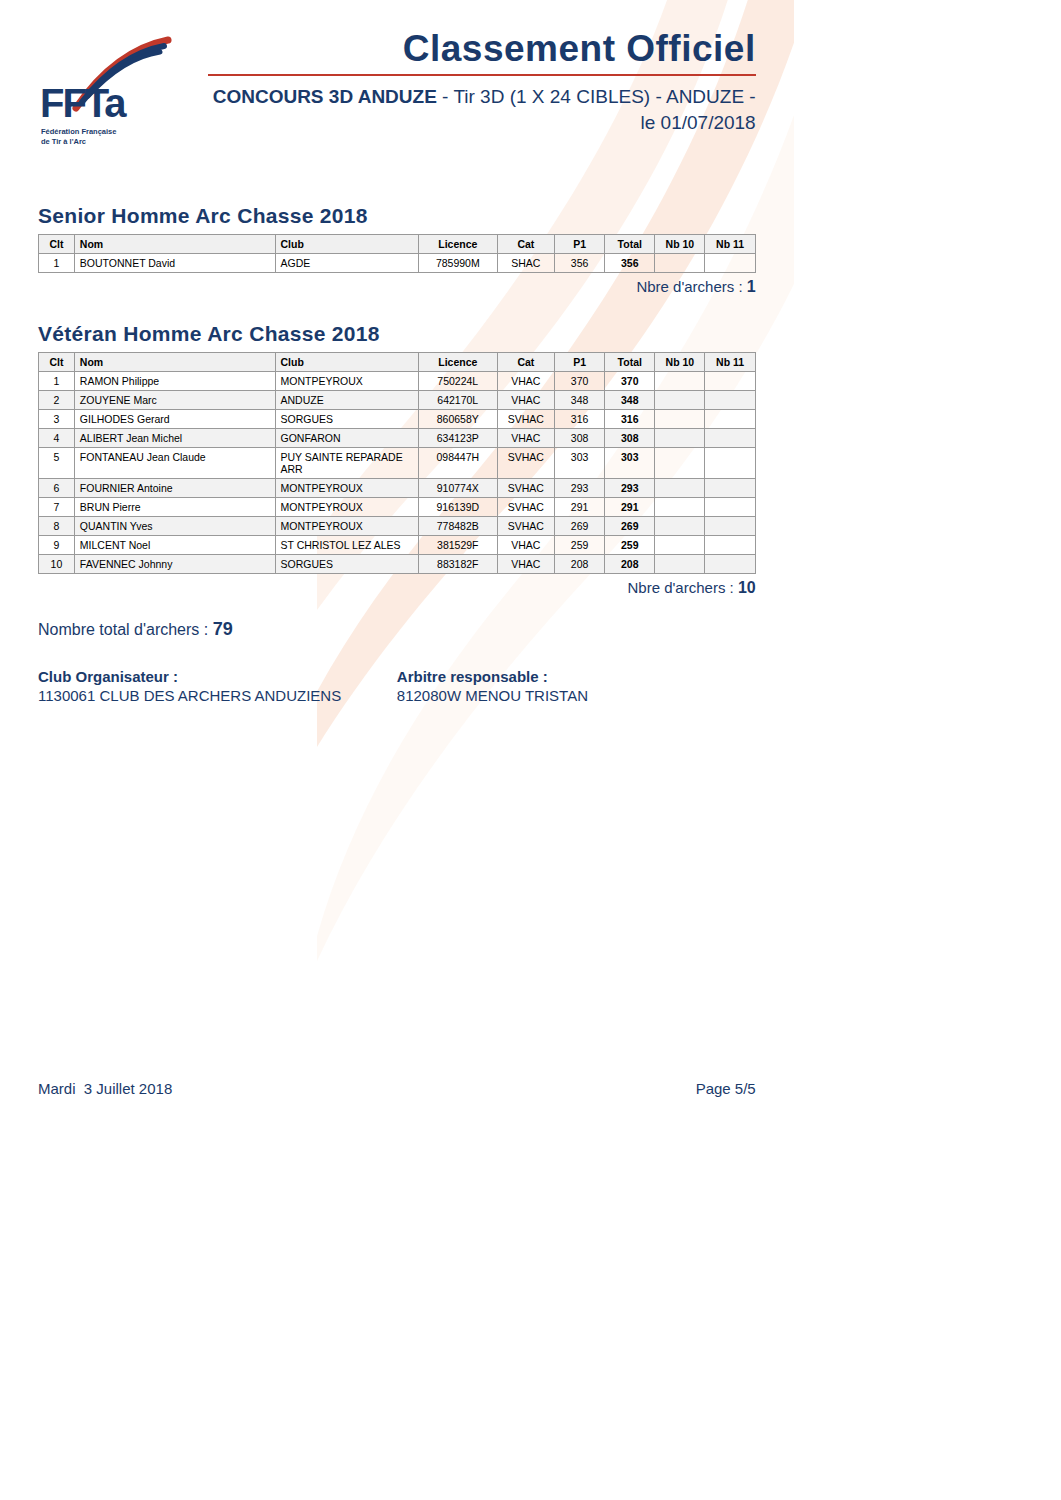FFTa
Fédération Française
de Tir à l'Arc
Classement Officiel
CONCOURS 3D ANDUZE - Tir 3D (1 X 24 CIBLES) - ANDUZE -
le 01/07/2018
Senior Homme Arc Chasse 2018
| Clt | Nom | Club | Licence | Cat | P1 | Total | Nb 10 | Nb 11 |
| --- | --- | --- | --- | --- | --- | --- | --- | --- |
| 1 | BOUTONNET David | AGDE | 785990M | SHAC | 356 | 356 | | |
Nbre d'archers : 1
Vétéran Homme Arc Chasse 2018
| Clt | Nom | Club | Licence | Cat | P1 | Total | Nb 10 | Nb 11 |
| --- | --- | --- | --- | --- | --- | --- | --- | --- |
| 1 | RAMON Philippe | MONTPEYROUX | 750224L | VHAC | 370 | 370 | | |
| 2 | ZOUYENE Marc | ANDUZE | 642170L | VHAC | 348 | 348 | | |
| 3 | GILHODES Gerard | SORGUES | 860658Y | SVHAC | 316 | 316 | | |
| 4 | ALIBERT Jean Michel | GONFARON | 634123P | VHAC | 308 | 308 | | |
| 5 | FONTANEAU Jean Claude | PUY SAINTE REPARADE ARR | 098447H | SVHAC | 303 | 303 | | |
| 6 | FOURNIER Antoine | MONTPEYROUX | 910774X | SVHAC | 293 | 293 | | |
| 7 | BRUN Pierre | MONTPEYROUX | 916139D | SVHAC | 291 | 291 | | |
| 8 | QUANTIN Yves | MONTPEYROUX | 778482B | SVHAC | 269 | 269 | | |
| 9 | MILCENT Noel | ST CHRISTOL LEZ ALES | 381529F | VHAC | 259 | 259 | | |
| 10 | FAVENNEC Johnny | SORGUES | 883182F | VHAC | 208 | 208 | | |
Nbre d'archers : 10
Nombre total d'archers : 79
Club Organisateur :
1130061 CLUB DES ARCHERS ANDUZIENS
Arbitre responsable :
812080W MENOU TRISTAN
Mardi 3 Juillet 2018
Page 5/5